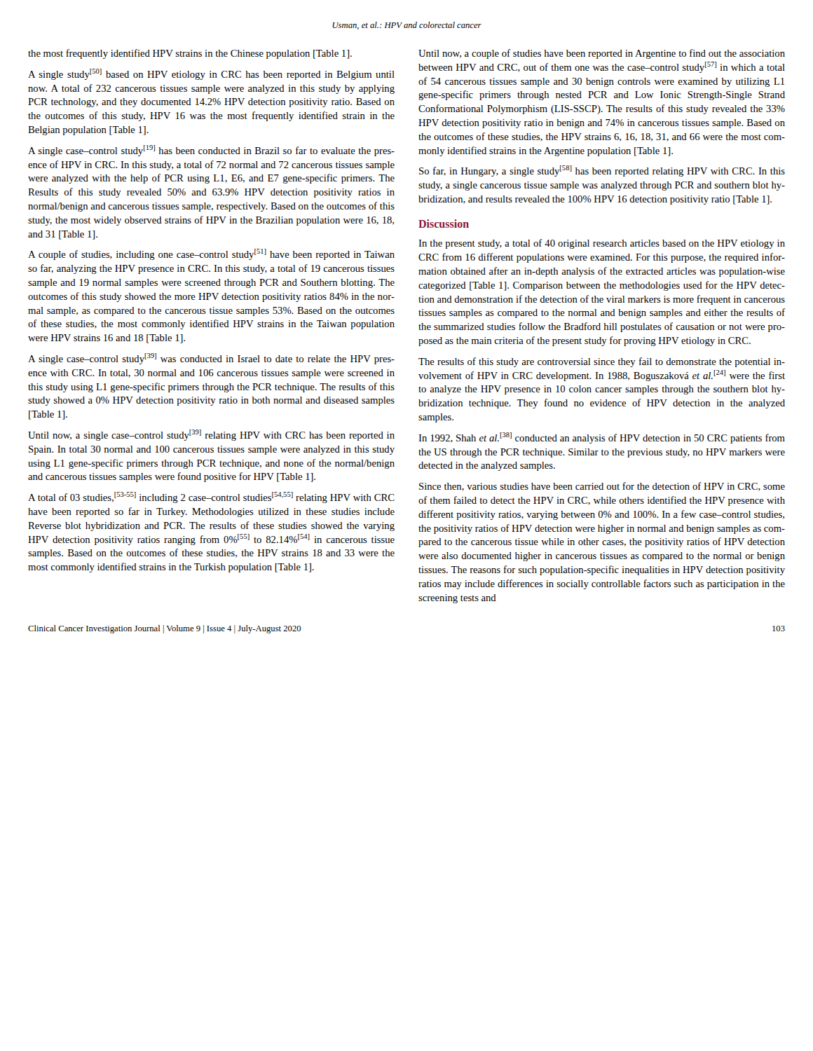Usman, et al.: HPV and colorectal cancer
the most frequently identified HPV strains in the Chinese population [Table 1].
A single study[50] based on HPV etiology in CRC has been reported in Belgium until now. A total of 232 cancerous tissues sample were analyzed in this study by applying PCR technology, and they documented 14.2% HPV detection positivity ratio. Based on the outcomes of this study, HPV 16 was the most frequently identified strain in the Belgian population [Table 1].
A single case–control study[19] has been conducted in Brazil so far to evaluate the presence of HPV in CRC. In this study, a total of 72 normal and 72 cancerous tissues sample were analyzed with the help of PCR using L1, E6, and E7 gene-specific primers. The Results of this study revealed 50% and 63.9% HPV detection positivity ratios in normal/benign and cancerous tissues sample, respectively. Based on the outcomes of this study, the most widely observed strains of HPV in the Brazilian population were 16, 18, and 31 [Table 1].
A couple of studies, including one case–control study[51] have been reported in Taiwan so far, analyzing the HPV presence in CRC. In this study, a total of 19 cancerous tissues sample and 19 normal samples were screened through PCR and Southern blotting. The outcomes of this study showed the more HPV detection positivity ratios 84% in the normal sample, as compared to the cancerous tissue samples 53%. Based on the outcomes of these studies, the most commonly identified HPV strains in the Taiwan population were HPV strains 16 and 18 [Table 1].
A single case–control study[39] was conducted in Israel to date to relate the HPV presence with CRC. In total, 30 normal and 106 cancerous tissues sample were screened in this study using L1 gene-specific primers through the PCR technique. The results of this study showed a 0% HPV detection positivity ratio in both normal and diseased samples [Table 1].
Until now, a single case–control study[39] relating HPV with CRC has been reported in Spain. In total 30 normal and 100 cancerous tissues sample were analyzed in this study using L1 gene-specific primers through PCR technique, and none of the normal/benign and cancerous tissues samples were found positive for HPV [Table 1].
A total of 03 studies,[53-55] including 2 case–control studies[54,55] relating HPV with CRC have been reported so far in Turkey. Methodologies utilized in these studies include Reverse blot hybridization and PCR. The results of these studies showed the varying HPV detection positivity ratios ranging from 0%[55] to 82.14%[54] in cancerous tissue samples. Based on the outcomes of these studies, the HPV strains 18 and 33 were the most commonly identified strains in the Turkish population [Table 1].
Until now, a couple of studies have been reported in Argentine to find out the association between HPV and CRC, out of them one was the case–control study[57] in which a total of 54 cancerous tissues sample and 30 benign controls were examined by utilizing L1 gene-specific primers through nested PCR and Low Ionic Strength-Single Strand Conformational Polymorphism (LIS-SSCP). The results of this study revealed the 33% HPV detection positivity ratio in benign and 74% in cancerous tissues sample. Based on the outcomes of these studies, the HPV strains 6, 16, 18, 31, and 66 were the most commonly identified strains in the Argentine population [Table 1].
So far, in Hungary, a single study[58] has been reported relating HPV with CRC. In this study, a single cancerous tissue sample was analyzed through PCR and southern blot hybridization, and results revealed the 100% HPV 16 detection positivity ratio [Table 1].
Discussion
In the present study, a total of 40 original research articles based on the HPV etiology in CRC from 16 different populations were examined. For this purpose, the required information obtained after an in-depth analysis of the extracted articles was population-wise categorized [Table 1]. Comparison between the methodologies used for the HPV detection and demonstration if the detection of the viral markers is more frequent in cancerous tissues samples as compared to the normal and benign samples and either the results of the summarized studies follow the Bradford hill postulates of causation or not were proposed as the main criteria of the present study for proving HPV etiology in CRC.
The results of this study are controversial since they fail to demonstrate the potential involvement of HPV in CRC development. In 1988, Boguszaková et al.[24] were the first to analyze the HPV presence in 10 colon cancer samples through the southern blot hybridization technique. They found no evidence of HPV detection in the analyzed samples.
In 1992, Shah et al.[38] conducted an analysis of HPV detection in 50 CRC patients from the US through the PCR technique. Similar to the previous study, no HPV markers were detected in the analyzed samples.
Since then, various studies have been carried out for the detection of HPV in CRC, some of them failed to detect the HPV in CRC, while others identified the HPV presence with different positivity ratios, varying between 0% and 100%. In a few case–control studies, the positivity ratios of HPV detection were higher in normal and benign samples as compared to the cancerous tissue while in other cases, the positivity ratios of HPV detection were also documented higher in cancerous tissues as compared to the normal or benign tissues. The reasons for such population-specific inequalities in HPV detection positivity ratios may include differences in socially controllable factors such as participation in the screening tests and
Clinical Cancer Investigation Journal | Volume 9 | Issue 4 | July-August 2020 103